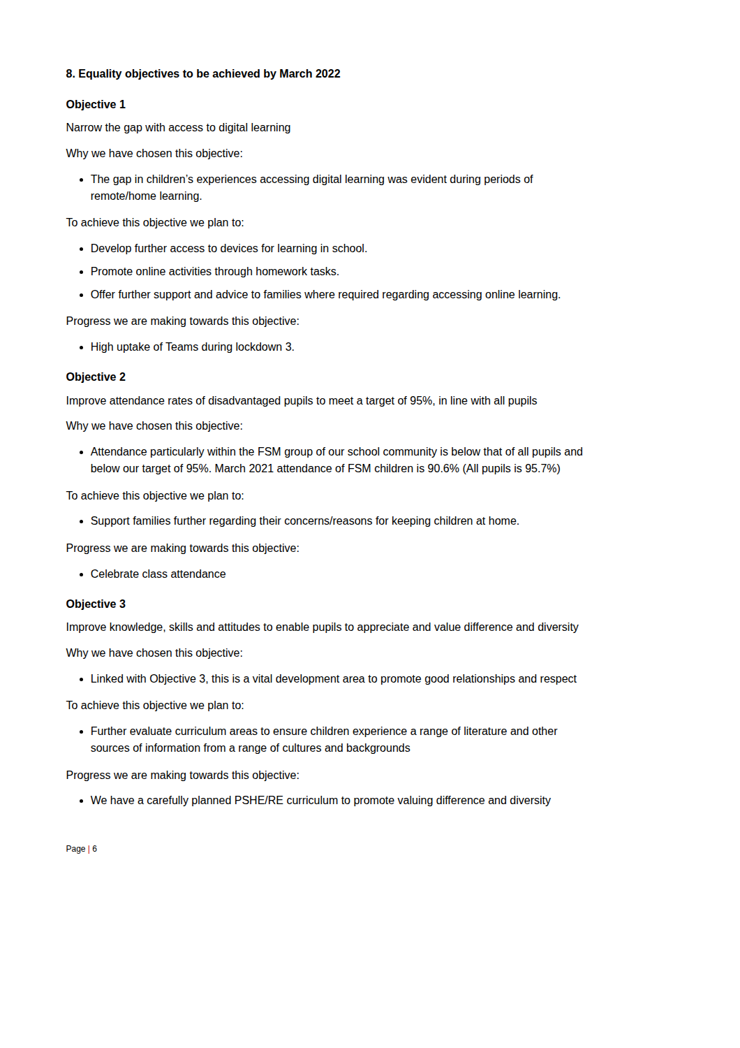8. Equality objectives to be achieved by March 2022
Objective 1
Narrow the gap with access to digital learning
Why we have chosen this objective:
The gap in children’s experiences accessing digital learning was evident during periods of remote/home learning.
To achieve this objective we plan to:
Develop further access to devices for learning in school.
Promote online activities through homework tasks.
Offer further support and advice to families where required regarding accessing online learning.
Progress we are making towards this objective:
High uptake of Teams during lockdown 3.
Objective 2
Improve attendance rates of disadvantaged pupils to meet a target of 95%, in line with all pupils
Why we have chosen this objective:
Attendance particularly within the FSM group of our school community is below that of all pupils and below our target of 95%. March 2021 attendance of FSM children is 90.6% (All pupils is 95.7%)
To achieve this objective we plan to:
Support families further regarding their concerns/reasons for keeping children at home.
Progress we are making towards this objective:
Celebrate class attendance
Objective 3
Improve knowledge, skills and attitudes to enable pupils to appreciate and value difference and diversity
Why we have chosen this objective:
Linked with Objective 3, this is a vital development area to promote good relationships and respect
To achieve this objective we plan to:
Further evaluate curriculum areas to ensure children experience a range of literature and other sources of information from a range of cultures and backgrounds
Progress we are making towards this objective:
We have a carefully planned PSHE/RE curriculum to promote valuing difference and diversity
Page | 6